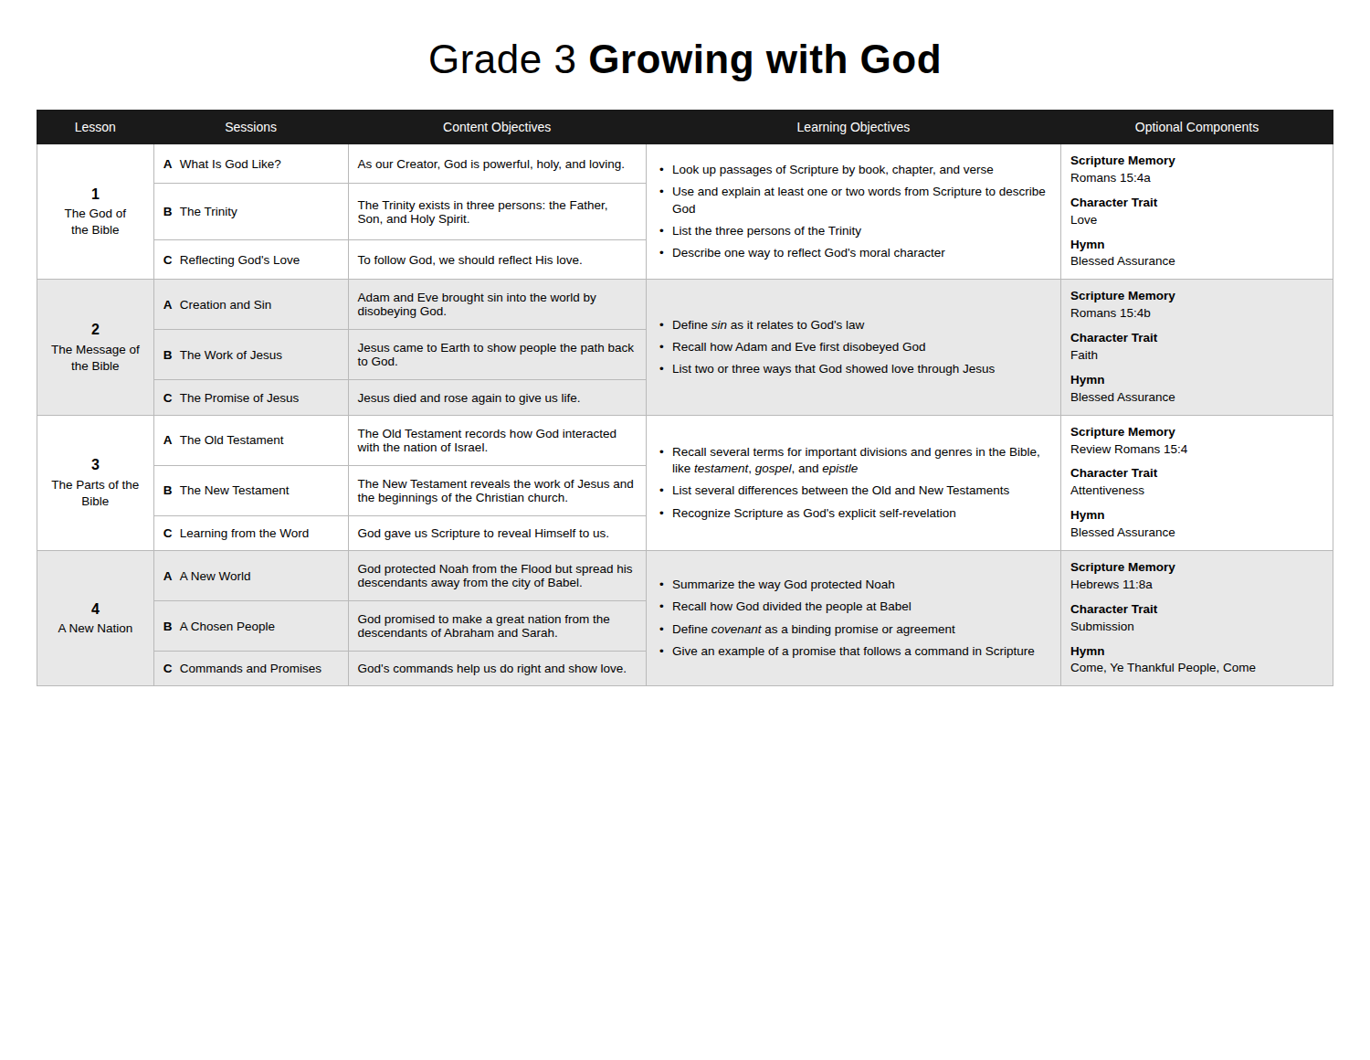Grade 3 Growing with God
| Lesson | Sessions | Content Objectives | Learning Objectives | Optional Components |
| --- | --- | --- | --- | --- |
| 1 The God of the Bible | A What Is God Like? | As our Creator, God is powerful, holy, and loving. | Look up passages of Scripture by book, chapter, and verse Use and explain at least one or two words from Scripture to describe God List the three persons of the Trinity Describe one way to reflect God's moral character | Scripture Memory Romans 15:4a Character Trait Love Hymn Blessed Assurance |
| B The Trinity | The Trinity exists in three persons: the Father, Son, and Holy Spirit. |
| C Reflecting God's Love | To follow God, we should reflect His love. |
| 2 The Message of the Bible | A Creation and Sin | Adam and Eve brought sin into the world by disobeying God. | Define sin as it relates to God's law Recall how Adam and Eve first disobeyed God List two or three ways that God showed love through Jesus | Scripture Memory Romans 15:4b Character Trait Faith Hymn Blessed Assurance |
| B The Work of Jesus | Jesus came to Earth to show people the path back to God. |
| C The Promise of Jesus | Jesus died and rose again to give us life. |
| 3 The Parts of the Bible | A The Old Testament | The Old Testament records how God interacted with the nation of Israel. | Recall several terms for important divisions and genres in the Bible, like testament , gospel , and epistle List several differences between the Old and New Testaments Recognize Scripture as God's explicit self-revelation | Scripture Memory Review Romans 15:4 Character Trait Attentiveness Hymn Blessed Assurance |
| B The New Testament | The New Testament reveals the work of Jesus and the beginnings of the Christian church. |
| C Learning from the Word | God gave us Scripture to reveal Himself to us. |
| 4 A New Nation | A A New World | God protected Noah from the Flood but spread his descendants away from the city of Babel. | Summarize the way God protected Noah Recall how God divided the people at Babel Define covenant as a binding promise or agreement Give an example of a promise that follows a command in Scripture | Scripture Memory Hebrews 11:8a Character Trait Submission Hymn Come, Ye Thankful People, Come |
| B A Chosen People | God promised to make a great nation from the descendants of Abraham and Sarah. |
| C Commands and Promises | God's commands help us do right and show love. |